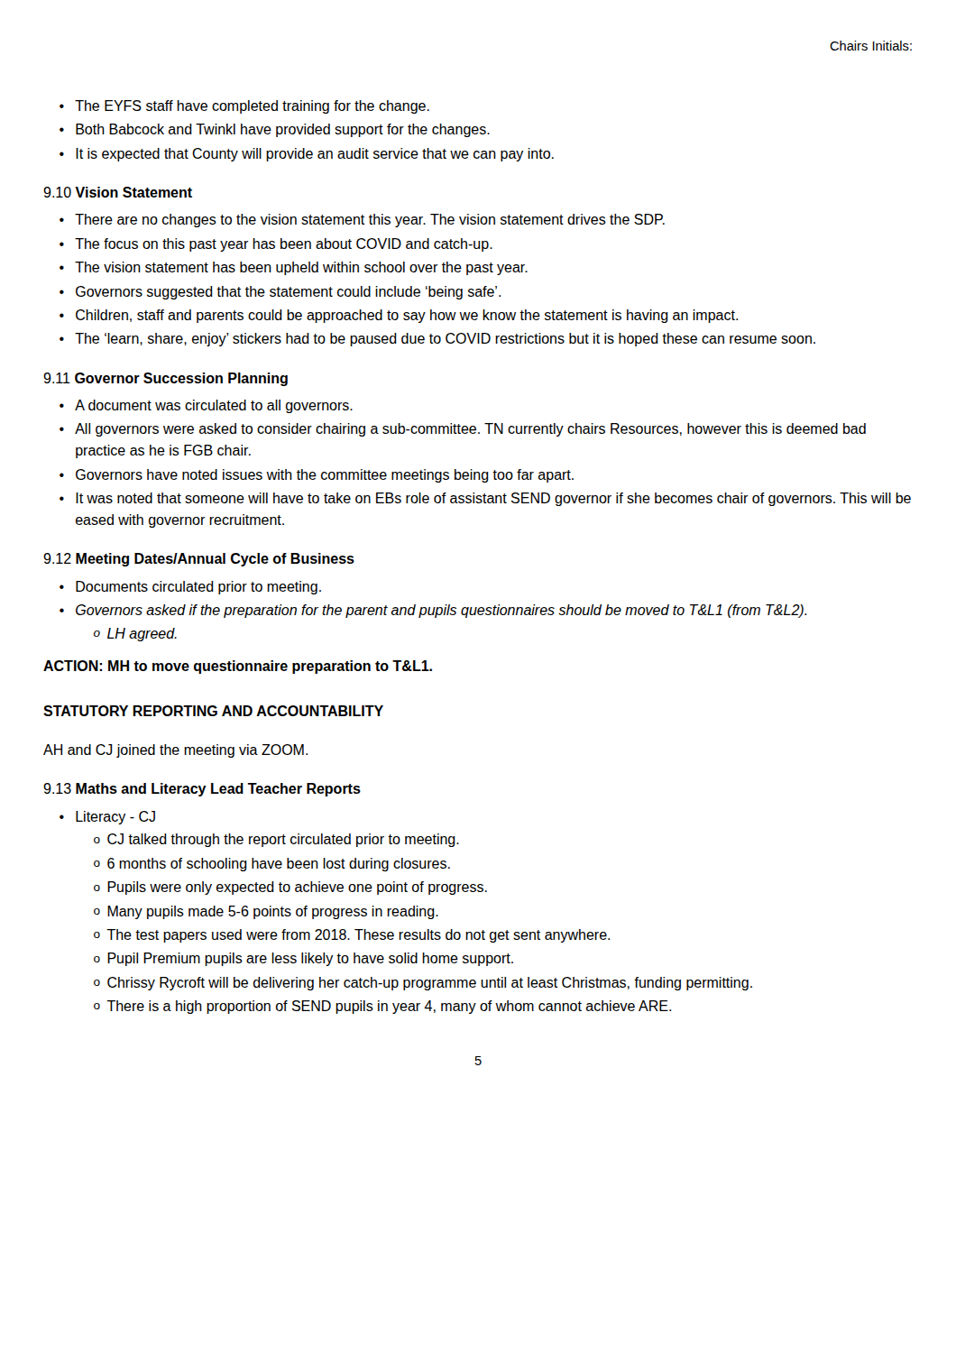Chairs Initials:
The EYFS staff have completed training for the change.
Both Babcock and Twinkl have provided support for the changes.
It is expected that County will provide an audit service that we can pay into.
9.10 Vision Statement
There are no changes to the vision statement this year. The vision statement drives the SDP.
The focus on this past year has been about COVID and catch-up.
The vision statement has been upheld within school over the past year.
Governors suggested that the statement could include ‘being safe’.
Children, staff and parents could be approached to say how we know the statement is having an impact.
The ‘learn, share, enjoy’ stickers had to be paused due to COVID restrictions but it is hoped these can resume soon.
9.11 Governor Succession Planning
A document was circulated to all governors.
All governors were asked to consider chairing a sub-committee. TN currently chairs Resources, however this is deemed bad practice as he is FGB chair.
Governors have noted issues with the committee meetings being too far apart.
It was noted that someone will have to take on EBs role of assistant SEND governor if she becomes chair of governors. This will be eased with governor recruitment.
9.12 Meeting Dates/Annual Cycle of Business
Documents circulated prior to meeting.
Governors asked if the preparation for the parent and pupils questionnaires should be moved to T&L1 (from T&L2).
LH agreed.
ACTION: MH to move questionnaire preparation to T&L1.
STATUTORY REPORTING AND ACCOUNTABILITY
AH and CJ joined the meeting via ZOOM.
9.13 Maths and Literacy Lead Teacher Reports
Literacy - CJ
CJ talked through the report circulated prior to meeting.
6 months of schooling have been lost during closures.
Pupils were only expected to achieve one point of progress.
Many pupils made 5-6 points of progress in reading.
The test papers used were from 2018. These results do not get sent anywhere.
Pupil Premium pupils are less likely to have solid home support.
Chrissy Rycroft will be delivering her catch-up programme until at least Christmas, funding permitting.
There is a high proportion of SEND pupils in year 4, many of whom cannot achieve ARE.
5